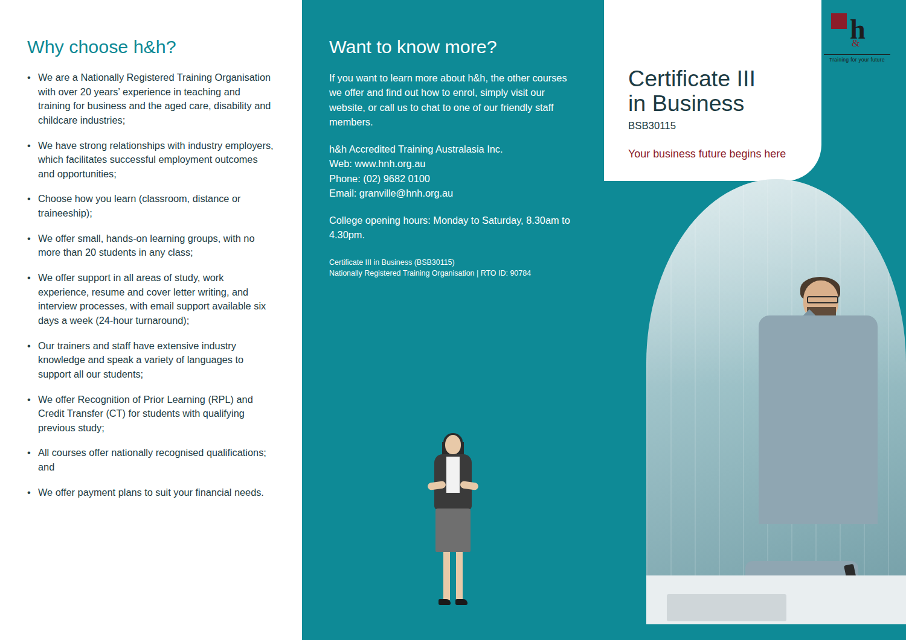Why choose h&h?
We are a Nationally Registered Training Organisation with over 20 years’ experience in teaching and training for business and the aged care, disability and childcare industries;
We have strong relationships with industry employers, which facilitates successful employment outcomes and opportunities;
Choose how you learn (classroom, distance or traineeship);
We offer small, hands-on learning groups, with no more than 20 students in any class;
We offer support in all areas of study, work experience, resume and cover letter writing, and interview processes, with email support available six days a week (24-hour turnaround);
Our trainers and staff have extensive industry knowledge and speak a variety of languages to support all our students;
We offer Recognition of Prior Learning (RPL) and Credit Transfer (CT) for students with qualifying previous study;
All courses offer nationally recognised qualifications; and
We offer payment plans to suit your financial needs.
Want to know more?
If you want to learn more about h&h, the other courses we offer and find out how to enrol, simply visit our website, or call us to chat to one of our friendly staff members.
h&h Accredited Training Australasia Inc.
Web: www.hnh.org.au
Phone: (02) 9682 0100
Email: granville@hnh.org.au
College opening hours: Monday to Saturday, 8.30am to 4.30pm.
Certificate III in Business (BSB30115)
Nationally Registered Training Organisation | RTO ID: 90784
h &
Training for your future
Certificate III
in Business
BSB30115
Your business future begins here